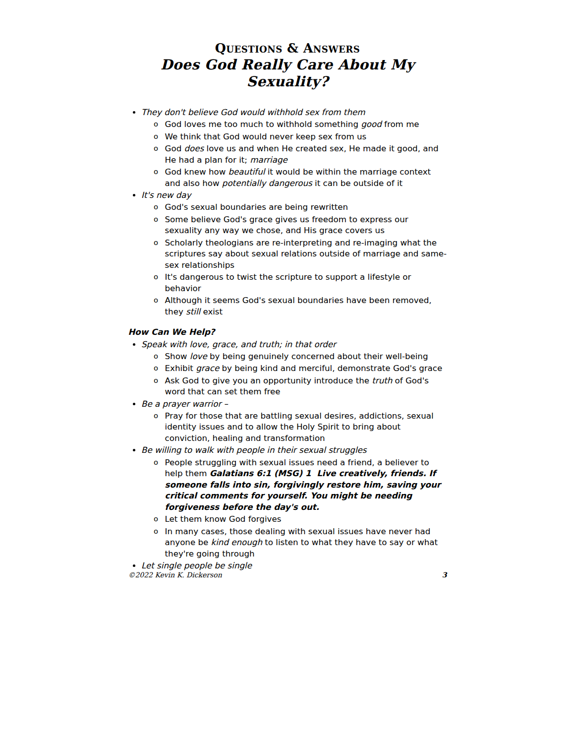Questions & Answers Does God Really Care About My Sexuality?
They don't believe God would withhold sex from them
God loves me too much to withhold something good from me
We think that God would never keep sex from us
God does love us and when He created sex, He made it good, and He had a plan for it; marriage
God knew how beautiful it would be within the marriage context and also how potentially dangerous it can be outside of it
It's new day
God's sexual boundaries are being rewritten
Some believe God's grace gives us freedom to express our sexuality any way we chose, and His grace covers us
Scholarly theologians are re-interpreting and re-imaging what the scriptures say about sexual relations outside of marriage and same-sex relationships
It's dangerous to twist the scripture to support a lifestyle or behavior
Although it seems God's sexual boundaries have been removed, they still exist
How Can We Help?
Speak with love, grace, and truth; in that order
Show love by being genuinely concerned about their well-being
Exhibit grace by being kind and merciful, demonstrate God's grace
Ask God to give you an opportunity introduce the truth of God's word that can set them free
Be a prayer warrior –
Pray for those that are battling sexual desires, addictions, sexual identity issues and to allow the Holy Spirit to bring about conviction, healing and transformation
Be willing to walk with people in their sexual struggles
People struggling with sexual issues need a friend, a believer to help them Galatians 6:1 (MSG) 1 Live creatively, friends. If someone falls into sin, forgivingly restore him, saving your critical comments for yourself. You might be needing forgiveness before the day's out.
Let them know God forgives
In many cases, those dealing with sexual issues have never had anyone be kind enough to listen to what they have to say or what they're going through
Let single people be single
©2022 Kevin K. Dickerson 3